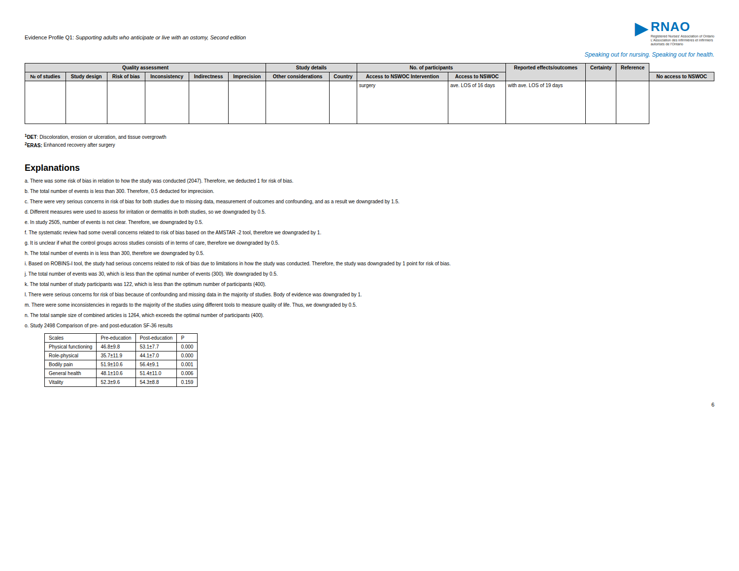▶
RNAO
Registered Nurses' Association of Ontario
L'Association des infirmières et infirmiers
autorisés de l'Ontario
Evidence Profile Q1: Supporting adults who anticipate or live with an ostomy, Second edition
Speaking out for nursing. Speaking out for health.
| Quality assessment | Study details | No. of participants | Reported effects/outcomes | Certainty | Reference |
| --- | --- | --- | --- | --- | --- |
| № of studies | Study design | Risk of bias | Inconsistency | Indirectness | Imprecision | Other considerations | Country | Access to NSWOC Intervention | Access to NSWOC | No access to NSWOC |
| | | | | | | | | surgery | ave. LOS of 16 days | with ave. LOS of 19 days | | |
1DET: Discoloration, erosion or ulceration, and tissue overgrowth
2ERAS: Enhanced recovery after surgery
Explanations
a. There was some risk of bias in relation to how the study was conducted (2047). Therefore, we deducted 1 for risk of bias.
b. The total number of events is less than 300. Therefore, 0.5 deducted for imprecision.
c. There were very serious concerns in risk of bias for both studies due to missing data, measurement of outcomes and confounding, and as a result we downgraded by 1.5.
d. Different measures were used to assess for irritation or dermatitis in both studies, so we downgraded by 0.5.
e. In study 2505, number of events is not clear. Therefore, we downgraded by 0.5.
f. The systematic review had some overall concerns related to risk of bias based on the AMSTAR -2 tool, therefore we downgraded by 1.
g. It is unclear if what the control groups across studies consists of in terms of care, therefore we downgraded by 0.5.
h. The total number of events in is less than 300, therefore we downgraded by 0.5.
i. Based on ROBINS-I tool, the study had serious concerns related to risk of bias due to limitations in how the study was conducted. Therefore, the study was downgraded by 1 point for risk of bias.
j. The total number of events was 30, which is less than the optimal number of events (300). We downgraded by 0.5.
k. The total number of study participants was 122, which is less than the optimum number of participants (400).
l. There were serious concerns for risk of bias because of confounding and missing data in the majority of studies. Body of evidence was downgraded by 1.
m. There were some inconsistencies in regards to the majority of the studies using different tools to measure quality of life. Thus, we downgraded by 0.5.
n. The total sample size of combined articles is 1264, which exceeds the optimal number of participants (400).
o. Study 2498 Comparison of pre- and post-education SF-36 results
| Scales | Pre-education | Post-education | P |
| --- | --- | --- | --- |
| Physical functioning | 46.8±9.8 | 53.1±7.7 | 0.000 |
| Role-physical | 35.7±11.9 | 44.1±7.0 | 0.000 |
| Bodily pain | 51.9±10.6 | 56.4±9.1 | 0.001 |
| General health | 48.1±10.6 | 51.4±11.0 | 0.006 |
| Vitality | 52.3±9.6 | 54.3±8.8 | 0.159 |
6